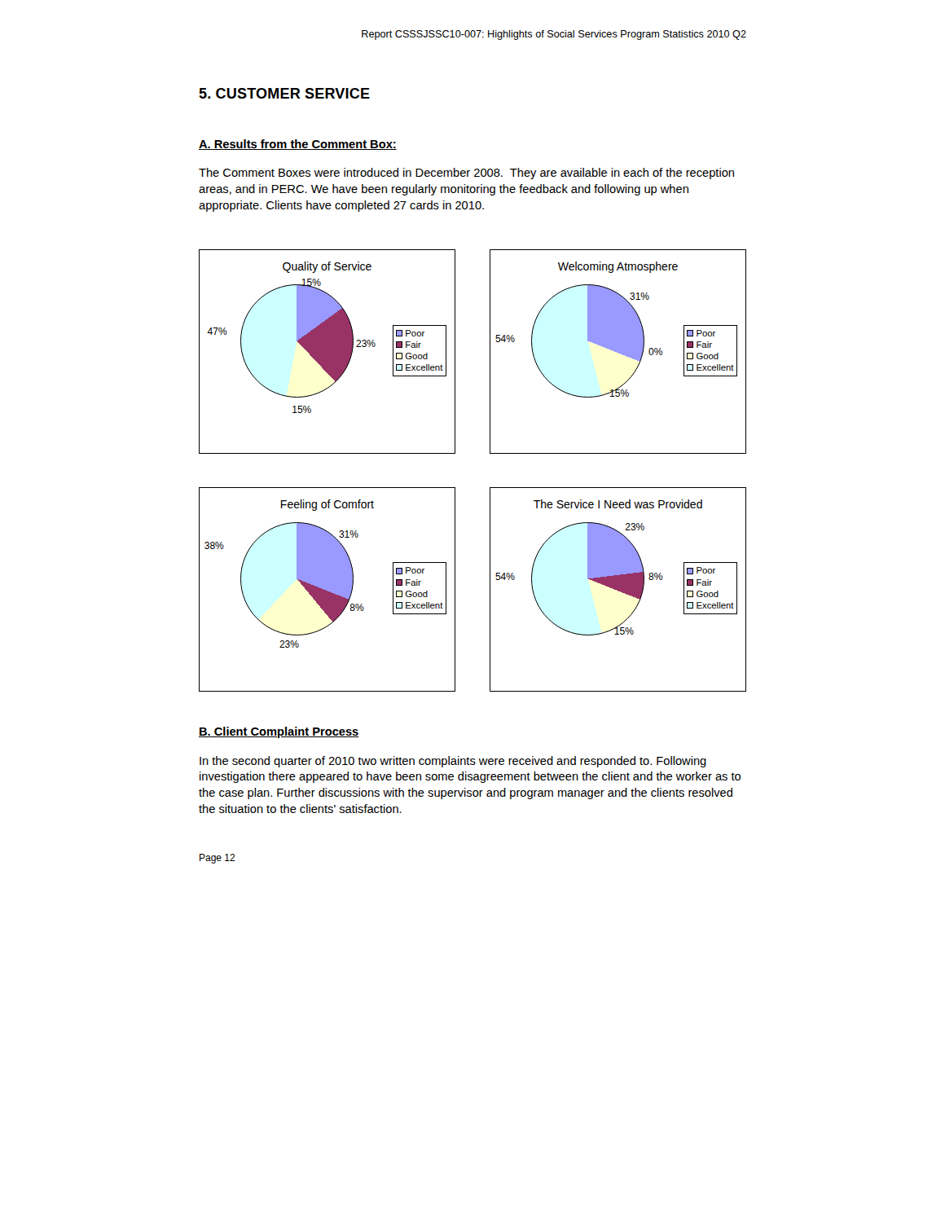Report CSSSJSSC10-007: Highlights of Social Services Program Statistics 2010 Q2
5. CUSTOMER SERVICE
A. Results from the Comment Box:
The Comment Boxes were introduced in December 2008. They are available in each of the reception areas, and in PERC. We have been regularly monitoring the feedback and following up when appropriate. Clients have completed 27 cards in 2010.
Quality of Service
15%
23%
15%
47%
Poor
Fair
Good
Excellent
Welcoming Atmosphere
31%
0%
15%
54%
Poor
Fair
Good
Excellent
Feeling of Comfort
31%
8%
23%
38%
Poor
Fair
Good
Excellent
The Service I Need was Provided
23%
8%
15%
54%
Poor
Fair
Good
Excellent
B. Client Complaint Process
In the second quarter of 2010 two written complaints were received and responded to. Following investigation there appeared to have been some disagreement between the client and the worker as to the case plan. Further discussions with the supervisor and program manager and the clients resolved the situation to the clients' satisfaction.
Page 12